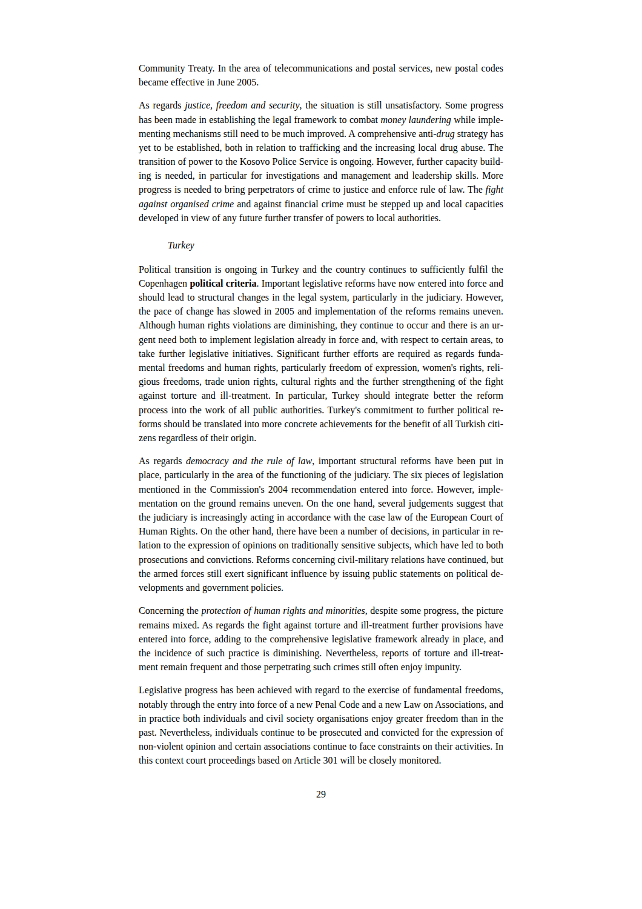Community Treaty. In the area of telecommunications and postal services, new postal codes became effective in June 2005.
As regards justice, freedom and security, the situation is still unsatisfactory. Some progress has been made in establishing the legal framework to combat money laundering while implementing mechanisms still need to be much improved. A comprehensive anti-drug strategy has yet to be established, both in relation to trafficking and the increasing local drug abuse. The transition of power to the Kosovo Police Service is ongoing. However, further capacity building is needed, in particular for investigations and management and leadership skills. More progress is needed to bring perpetrators of crime to justice and enforce rule of law. The fight against organised crime and against financial crime must be stepped up and local capacities developed in view of any future further transfer of powers to local authorities.
Turkey
Political transition is ongoing in Turkey and the country continues to sufficiently fulfil the Copenhagen political criteria. Important legislative reforms have now entered into force and should lead to structural changes in the legal system, particularly in the judiciary. However, the pace of change has slowed in 2005 and implementation of the reforms remains uneven. Although human rights violations are diminishing, they continue to occur and there is an urgent need both to implement legislation already in force and, with respect to certain areas, to take further legislative initiatives. Significant further efforts are required as regards fundamental freedoms and human rights, particularly freedom of expression, women's rights, religious freedoms, trade union rights, cultural rights and the further strengthening of the fight against torture and ill-treatment. In particular, Turkey should integrate better the reform process into the work of all public authorities. Turkey's commitment to further political reforms should be translated into more concrete achievements for the benefit of all Turkish citizens regardless of their origin.
As regards democracy and the rule of law, important structural reforms have been put in place, particularly in the area of the functioning of the judiciary. The six pieces of legislation mentioned in the Commission's 2004 recommendation entered into force. However, implementation on the ground remains uneven. On the one hand, several judgements suggest that the judiciary is increasingly acting in accordance with the case law of the European Court of Human Rights. On the other hand, there have been a number of decisions, in particular in relation to the expression of opinions on traditionally sensitive subjects, which have led to both prosecutions and convictions. Reforms concerning civil-military relations have continued, but the armed forces still exert significant influence by issuing public statements on political developments and government policies.
Concerning the protection of human rights and minorities, despite some progress, the picture remains mixed. As regards the fight against torture and ill-treatment further provisions have entered into force, adding to the comprehensive legislative framework already in place, and the incidence of such practice is diminishing. Nevertheless, reports of torture and ill-treatment remain frequent and those perpetrating such crimes still often enjoy impunity.
Legislative progress has been achieved with regard to the exercise of fundamental freedoms, notably through the entry into force of a new Penal Code and a new Law on Associations, and in practice both individuals and civil society organisations enjoy greater freedom than in the past. Nevertheless, individuals continue to be prosecuted and convicted for the expression of non-violent opinion and certain associations continue to face constraints on their activities. In this context court proceedings based on Article 301 will be closely monitored.
29